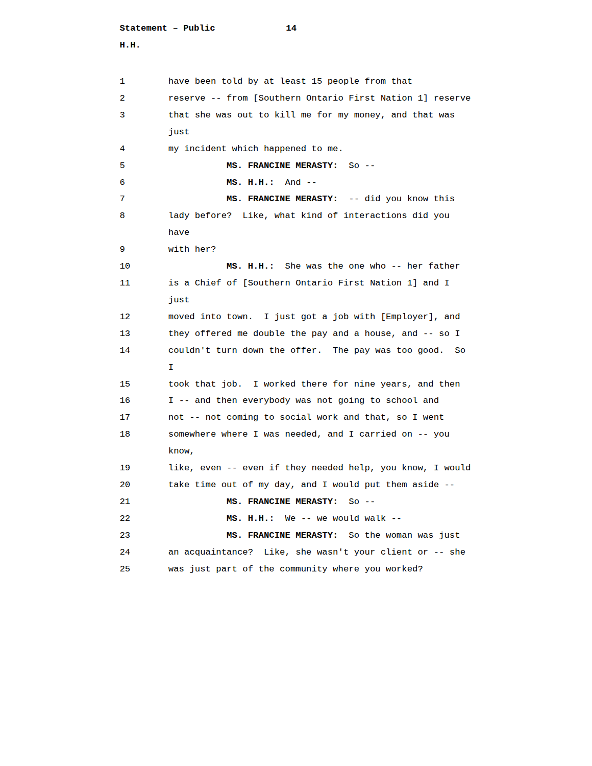Statement – Public 14
H.H.
have been told by at least 15 people from that
reserve -- from [Southern Ontario First Nation 1] reserve
that she was out to kill me for my money, and that was just
my incident which happened to me.
MS. FRANCINE MERASTY: So --
MS. H.H.: And --
MS. FRANCINE MERASTY: -- did you know this
lady before? Like, what kind of interactions did you have
with her?
MS. H.H.: She was the one who -- her father
is a Chief of [Southern Ontario First Nation 1] and I just
moved into town. I just got a job with [Employer], and
they offered me double the pay and a house, and -- so I
couldn't turn down the offer. The pay was too good. So I
took that job. I worked there for nine years, and then
I -- and then everybody was not going to school and
not -- not coming to social work and that, so I went
somewhere where I was needed, and I carried on -- you know,
like, even -- even if they needed help, you know, I would
take time out of my day, and I would put them aside --
MS. FRANCINE MERASTY: So --
MS. H.H.: We -- we would walk --
MS. FRANCINE MERASTY: So the woman was just
an acquaintance? Like, she wasn't your client or -- she
was just part of the community where you worked?